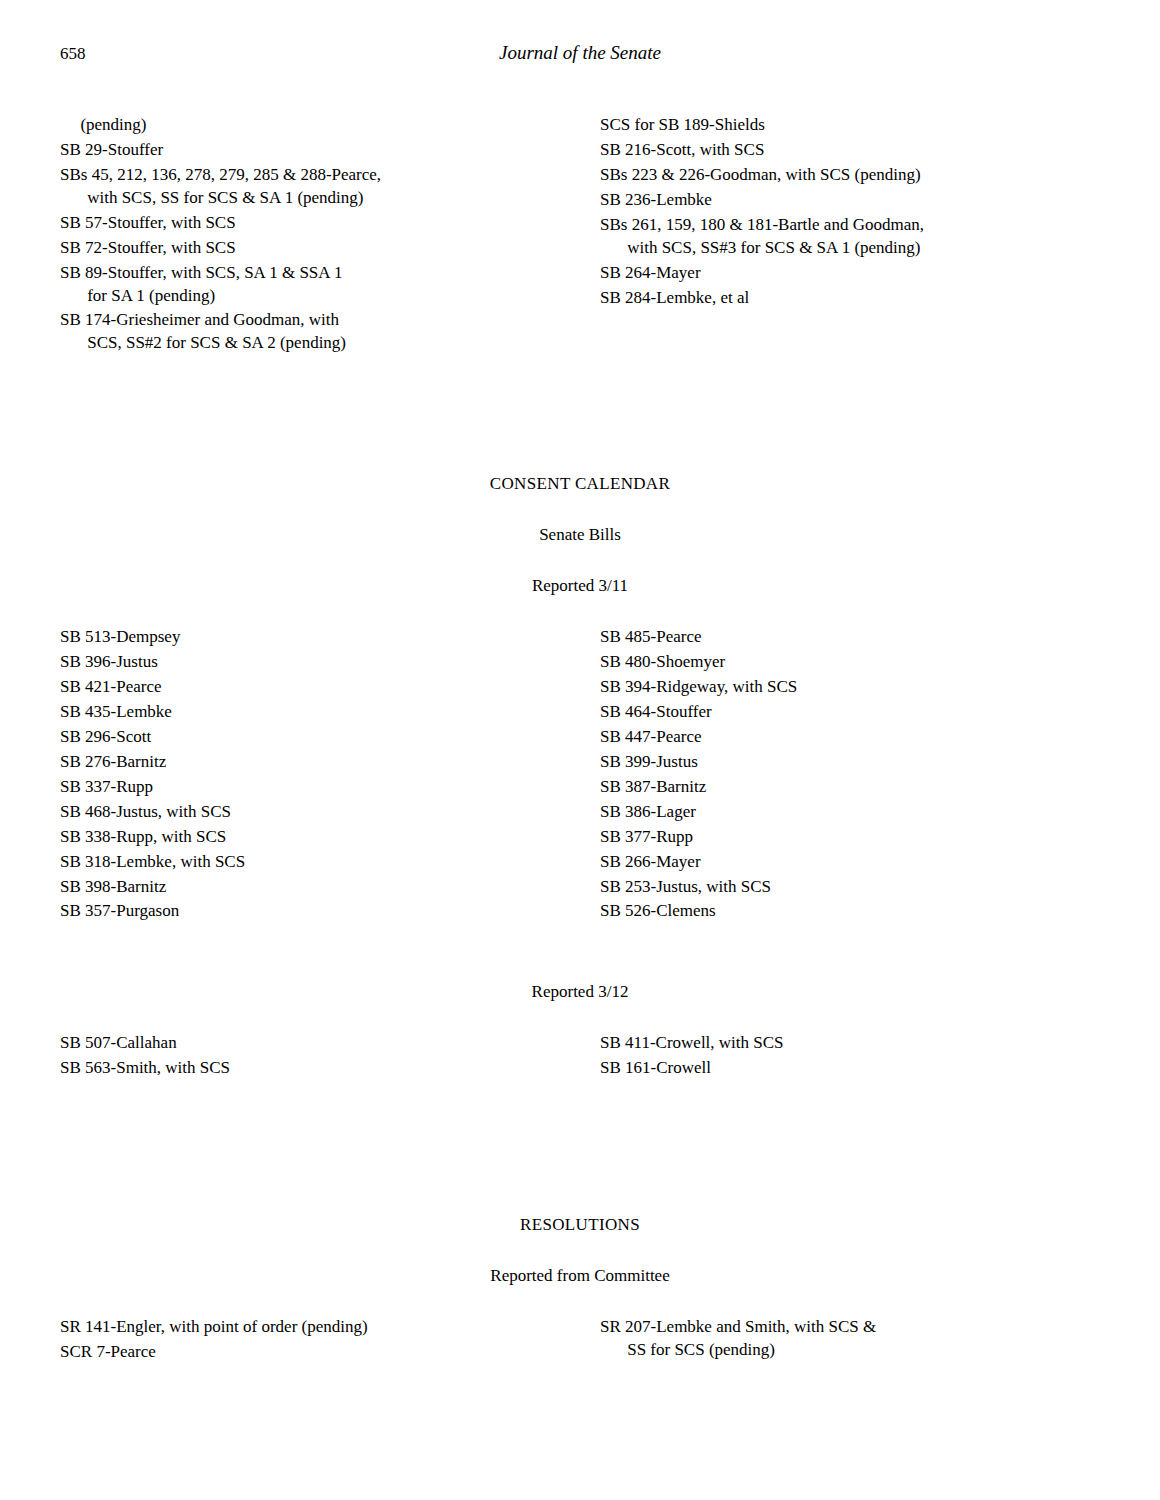658
Journal of the Senate
(pending)
SB 29-Stouffer
SBs 45, 212, 136, 278, 279, 285 & 288-Pearce,
with SCS, SS for SCS & SA 1 (pending)
SB 57-Stouffer, with SCS
SB 72-Stouffer, with SCS
SB 89-Stouffer, with SCS, SA 1 & SSA 1
for SA 1 (pending)
SB 174-Griesheimer and Goodman, with
SCS, SS#2 for SCS & SA 2 (pending)
SCS for SB 189-Shields
SB 216-Scott, with SCS
SBs 223 & 226-Goodman, with SCS (pending)
SB 236-Lembke
SBs 261, 159, 180 & 181-Bartle and Goodman,
with SCS, SS#3 for SCS & SA 1 (pending)
SB 264-Mayer
SB 284-Lembke, et al
CONSENT CALENDAR
Senate Bills
Reported 3/11
SB 513-Dempsey
SB 396-Justus
SB 421-Pearce
SB 435-Lembke
SB 296-Scott
SB 276-Barnitz
SB 337-Rupp
SB 468-Justus, with SCS
SB 338-Rupp, with SCS
SB 318-Lembke, with SCS
SB 398-Barnitz
SB 357-Purgason
SB 485-Pearce
SB 480-Shoemyer
SB 394-Ridgeway, with SCS
SB 464-Stouffer
SB 447-Pearce
SB 399-Justus
SB 387-Barnitz
SB 386-Lager
SB 377-Rupp
SB 266-Mayer
SB 253-Justus, with SCS
SB 526-Clemens
Reported 3/12
SB 507-Callahan
SB 563-Smith, with SCS
SB 411-Crowell, with SCS
SB 161-Crowell
RESOLUTIONS
Reported from Committee
SR 141-Engler, with point of order (pending)
SCR 7-Pearce
SR 207-Lembke and Smith, with SCS &
SS for SCS (pending)